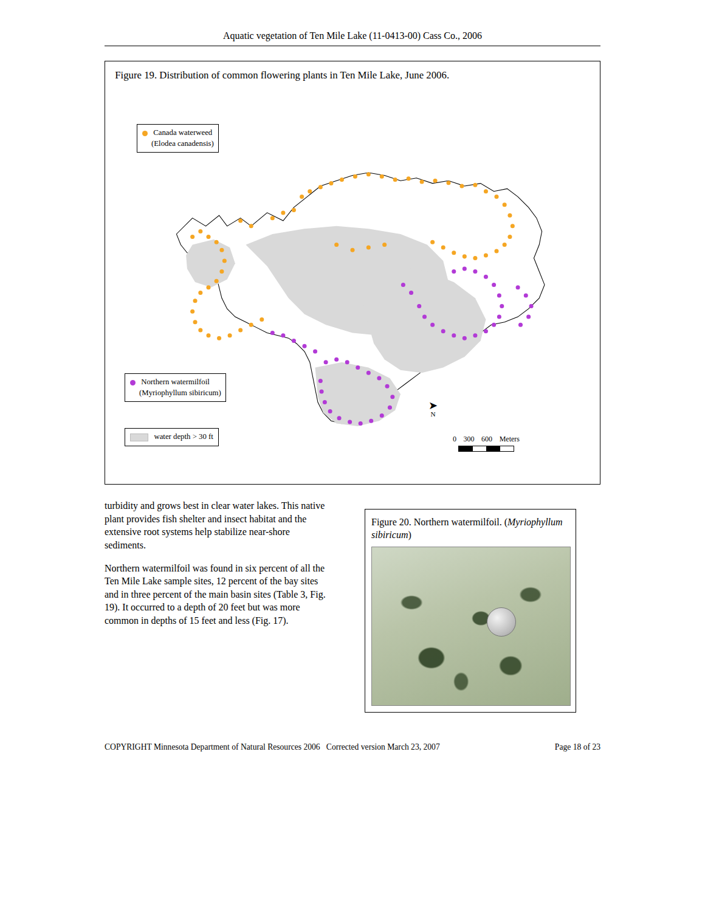Aquatic vegetation of Ten Mile Lake (11-0413-00) Cass Co., 2006
Figure 19. Distribution of common flowering plants in Ten Mile Lake, June 2006.
Canada waterweed
(Elodea canadensis)
Northern watermilfoil
(Myriophyllum sibiricum)
water depth > 30 ft
➤
N
0300600 Meters
turbidity and grows best in clear water lakes. This native plant provides fish shelter and insect habitat and the extensive root systems help stabilize near-shore sediments.
Northern watermilfoil was found in six percent of all the Ten Mile Lake sample sites, 12 percent of the bay sites and in three percent of the main basin sites (Table 3, Fig. 19). It occurred to a depth of 20 feet but was more common in depths of 15 feet and less (Fig. 17).
Figure 20. Northern watermilfoil. (Myriophyllum sibiricum)
COPYRIGHT Minnesota Department of Natural Resources 2006 Corrected version March 23, 2007 Page 18 of 23